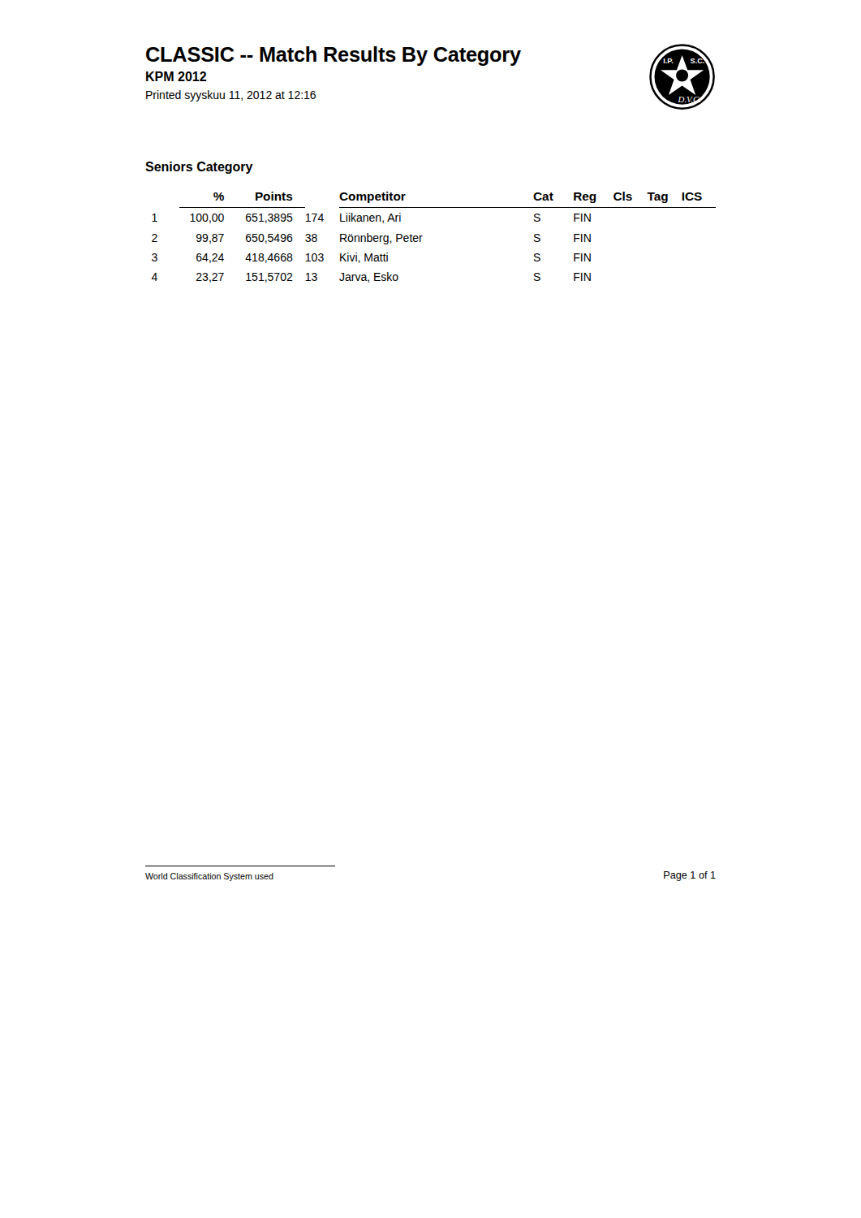CLASSIC -- Match Results By Category
KPM 2012
Printed syyskuu 11, 2012 at 12:16
I.P. S.C. D.V.C.
Seniors Category
| | % | Points | | Competitor | Cat | Reg | Cls | Tag | ICS |
| --- | --- | --- | --- | --- | --- | --- | --- | --- | --- |
| 1 | 100,00 | 651,3895 | 174 | Liikanen, Ari | S | FIN | | | |
| 2 | 99,87 | 650,5496 | 38 | Rönnberg, Peter | S | FIN | | | |
| 3 | 64,24 | 418,4668 | 103 | Kivi, Matti | S | FIN | | | |
| 4 | 23,27 | 151,5702 | 13 | Jarva, Esko | S | FIN | | | |
World Classification System used
Page 1 of 1